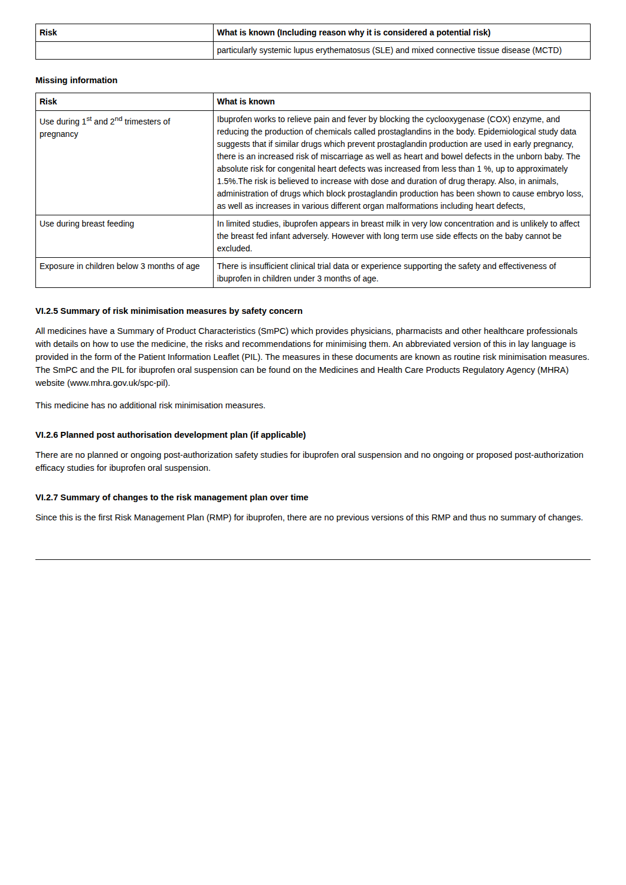| Risk | What is known (Including reason why it is considered a potential risk) |
| --- | --- |
| | particularly systemic lupus erythematosus (SLE) and mixed connective tissue disease (MCTD) |
Missing information
| Risk | What is known |
| --- | --- |
| Use during 1 st and 2 nd trimesters of pregnancy | Ibuprofen works to relieve pain and fever by blocking the cyclooxygenase (COX) enzyme, and reducing the production of chemicals called prostaglandins in the body. Epidemiological study data suggests that if similar drugs which prevent prostaglandin production are used in early pregnancy, there is an increased risk of miscarriage as well as heart and bowel defects in the unborn baby. The absolute risk for congenital heart defects was increased from less than 1 %, up to approximately 1.5%.The risk is believed to increase with dose and duration of drug therapy. Also, in animals, administration of drugs which block prostaglandin production has been shown to cause embryo loss, as well as increases in various different organ malformations including heart defects, |
| Use during breast feeding | In limited studies, ibuprofen appears in breast milk in very low concentration and is unlikely to affect the breast fed infant adversely. However with long term use side effects on the baby cannot be excluded. |
| Exposure in children below 3 months of age | There is insufficient clinical trial data or experience supporting the safety and effectiveness of ibuprofen in children under 3 months of age. |
VI.2.5 Summary of risk minimisation measures by safety concern
All medicines have a Summary of Product Characteristics (SmPC) which provides physicians, pharmacists and other healthcare professionals with details on how to use the medicine, the risks and recommendations for minimising them. An abbreviated version of this in lay language is provided in the form of the Patient Information Leaflet (PIL). The measures in these documents are known as routine risk minimisation measures. The SmPC and the PIL for ibuprofen oral suspension can be found on the Medicines and Health Care Products Regulatory Agency (MHRA) website (www.mhra.gov.uk/spc-pil).
This medicine has no additional risk minimisation measures.
VI.2.6 Planned post authorisation development plan (if applicable)
There are no planned or ongoing post-authorization safety studies for ibuprofen oral suspension and no ongoing or proposed post-authorization efficacy studies for ibuprofen oral suspension.
VI.2.7 Summary of changes to the risk management plan over time
Since this is the first Risk Management Plan (RMP) for ibuprofen, there are no previous versions of this RMP and thus no summary of changes.